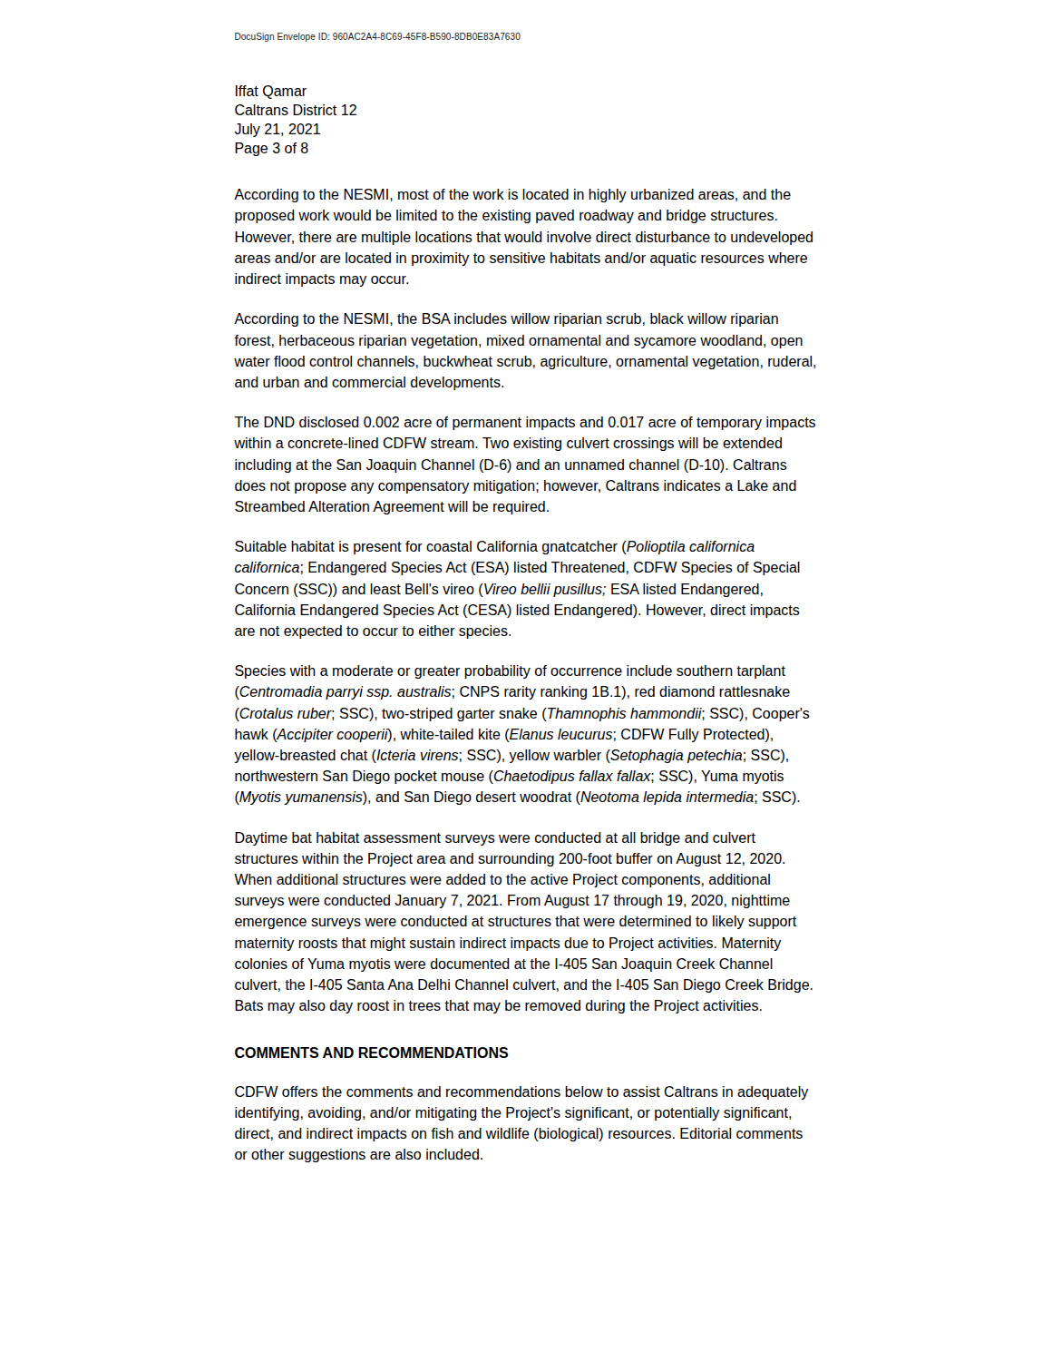DocuSign Envelope ID: 960AC2A4-8C69-45F8-B590-8DB0E83A7630
Iffat Qamar
Caltrans District 12
July 21, 2021
Page 3 of 8
According to the NESMI, most of the work is located in highly urbanized areas, and the proposed work would be limited to the existing paved roadway and bridge structures. However, there are multiple locations that would involve direct disturbance to undeveloped areas and/or are located in proximity to sensitive habitats and/or aquatic resources where indirect impacts may occur.
According to the NESMI, the BSA includes willow riparian scrub, black willow riparian forest, herbaceous riparian vegetation, mixed ornamental and sycamore woodland, open water flood control channels, buckwheat scrub, agriculture, ornamental vegetation, ruderal, and urban and commercial developments.
The DND disclosed 0.002 acre of permanent impacts and 0.017 acre of temporary impacts within a concrete-lined CDFW stream. Two existing culvert crossings will be extended including at the San Joaquin Channel (D-6) and an unnamed channel (D-10). Caltrans does not propose any compensatory mitigation; however, Caltrans indicates a Lake and Streambed Alteration Agreement will be required.
Suitable habitat is present for coastal California gnatcatcher (Polioptila californica californica; Endangered Species Act (ESA) listed Threatened, CDFW Species of Special Concern (SSC)) and least Bell's vireo (Vireo bellii pusillus; ESA listed Endangered, California Endangered Species Act (CESA) listed Endangered). However, direct impacts are not expected to occur to either species.
Species with a moderate or greater probability of occurrence include southern tarplant (Centromadia parryi ssp. australis; CNPS rarity ranking 1B.1), red diamond rattlesnake (Crotalus ruber; SSC), two-striped garter snake (Thamnophis hammondii; SSC), Cooper's hawk (Accipiter cooperii), white-tailed kite (Elanus leucurus; CDFW Fully Protected), yellow-breasted chat (Icteria virens; SSC), yellow warbler (Setophagia petechia; SSC), northwestern San Diego pocket mouse (Chaetodipus fallax fallax; SSC), Yuma myotis (Myotis yumanensis), and San Diego desert woodrat (Neotoma lepida intermedia; SSC).
Daytime bat habitat assessment surveys were conducted at all bridge and culvert structures within the Project area and surrounding 200-foot buffer on August 12, 2020. When additional structures were added to the active Project components, additional surveys were conducted January 7, 2021. From August 17 through 19, 2020, nighttime emergence surveys were conducted at structures that were determined to likely support maternity roosts that might sustain indirect impacts due to Project activities. Maternity colonies of Yuma myotis were documented at the I-405 San Joaquin Creek Channel culvert, the I-405 Santa Ana Delhi Channel culvert, and the I-405 San Diego Creek Bridge. Bats may also day roost in trees that may be removed during the Project activities.
COMMENTS AND RECOMMENDATIONS
CDFW offers the comments and recommendations below to assist Caltrans in adequately identifying, avoiding, and/or mitigating the Project's significant, or potentially significant, direct, and indirect impacts on fish and wildlife (biological) resources. Editorial comments or other suggestions are also included.